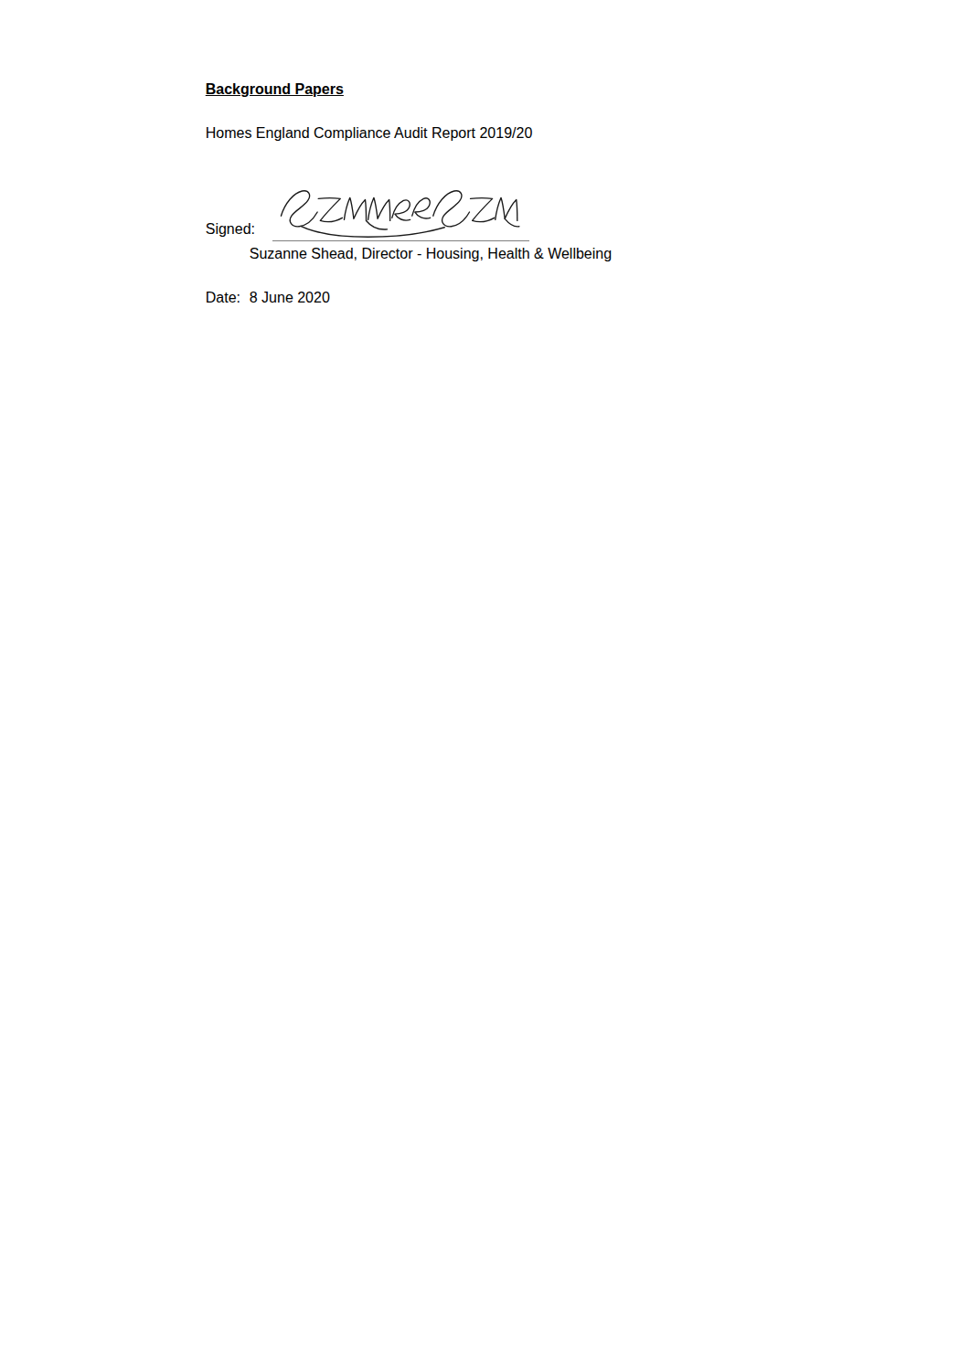Background Papers
Homes England Compliance Audit Report 2019/20
Signed:
Suzanne Shead, Director - Housing, Health & Wellbeing
Date: 8 June 2020